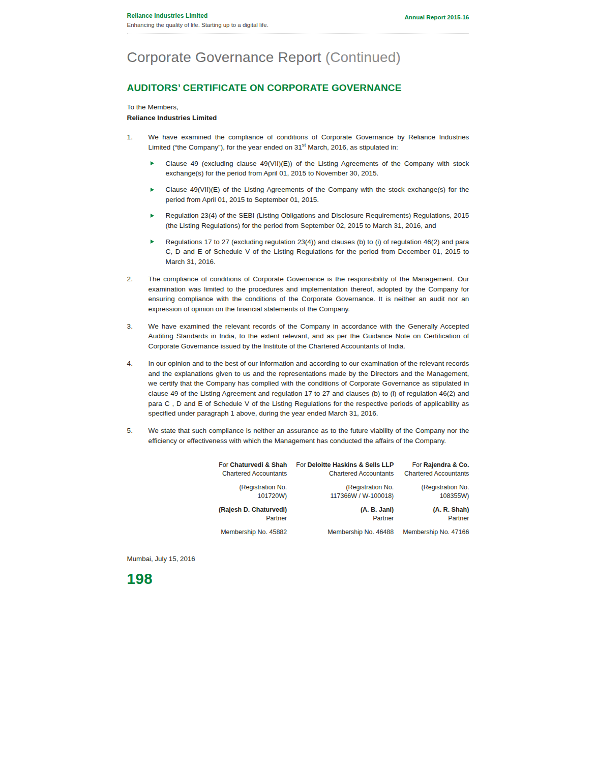Reliance Industries Limited
Enhancing the quality of life. Starting up to a digital life.
Annual Report 2015-16
Corporate Governance Report (Continued)
Auditors’ Certificate on Corporate Governance
To the Members,
Reliance Industries Limited
We have examined the compliance of conditions of Corporate Governance by Reliance Industries Limited (“the Company”), for the year ended on 31st March, 2016, as stipulated in:
Clause 49 (excluding clause 49(VII)(E)) of the Listing Agreements of the Company with stock exchange(s) for the period from April 01, 2015 to November 30, 2015.
Clause 49(VII)(E) of the Listing Agreements of the Company with the stock exchange(s) for the period from April 01, 2015 to September 01, 2015.
Regulation 23(4) of the SEBI (Listing Obligations and Disclosure Requirements) Regulations, 2015 (the Listing Regulations) for the period from September 02, 2015 to March 31, 2016, and
Regulations 17 to 27 (excluding regulation 23(4)) and clauses (b) to (i) of regulation 46(2) and para C, D and E of Schedule V of the Listing Regulations for the period from December 01, 2015 to March 31, 2016.
The compliance of conditions of Corporate Governance is the responsibility of the Management. Our examination was limited to the procedures and implementation thereof, adopted by the Company for ensuring compliance with the conditions of the Corporate Governance. It is neither an audit nor an expression of opinion on the financial statements of the Company.
We have examined the relevant records of the Company in accordance with the Generally Accepted Auditing Standards in India, to the extent relevant, and as per the Guidance Note on Certification of Corporate Governance issued by the Institute of the Chartered Accountants of India.
In our opinion and to the best of our information and according to our examination of the relevant records and the explanations given to us and the representations made by the Directors and the Management, we certify that the Company has complied with the conditions of Corporate Governance as stipulated in clause 49 of the Listing Agreement and regulation 17 to 27 and clauses (b) to (i) of regulation 46(2) and para C , D and E of Schedule V of the Listing Regulations for the respective periods of applicability as specified under paragraph 1 above, during the year ended March 31, 2016.
We state that such compliance is neither an assurance as to the future viability of the Company nor the efficiency or effectiveness with which the Management has conducted the affairs of the Company.
| For Chaturvedi & Shah | For Deloitte Haskins & Sells LLP | For Rajendra & Co. |
| Chartered Accountants | Chartered Accountants | Chartered Accountants |
| (Registration No. | (Registration No. | (Registration No. |
| 101720W) | 117366W / W-100018) | 108355W) |
| (Rajesh D. Chaturvedi) | (A. B. Jani) | (A. R. Shah) |
| Partner | Partner | Partner |
| Membership No. 45882 | Membership No. 46488 | Membership No. 47166 |
Mumbai, July 15, 2016
198